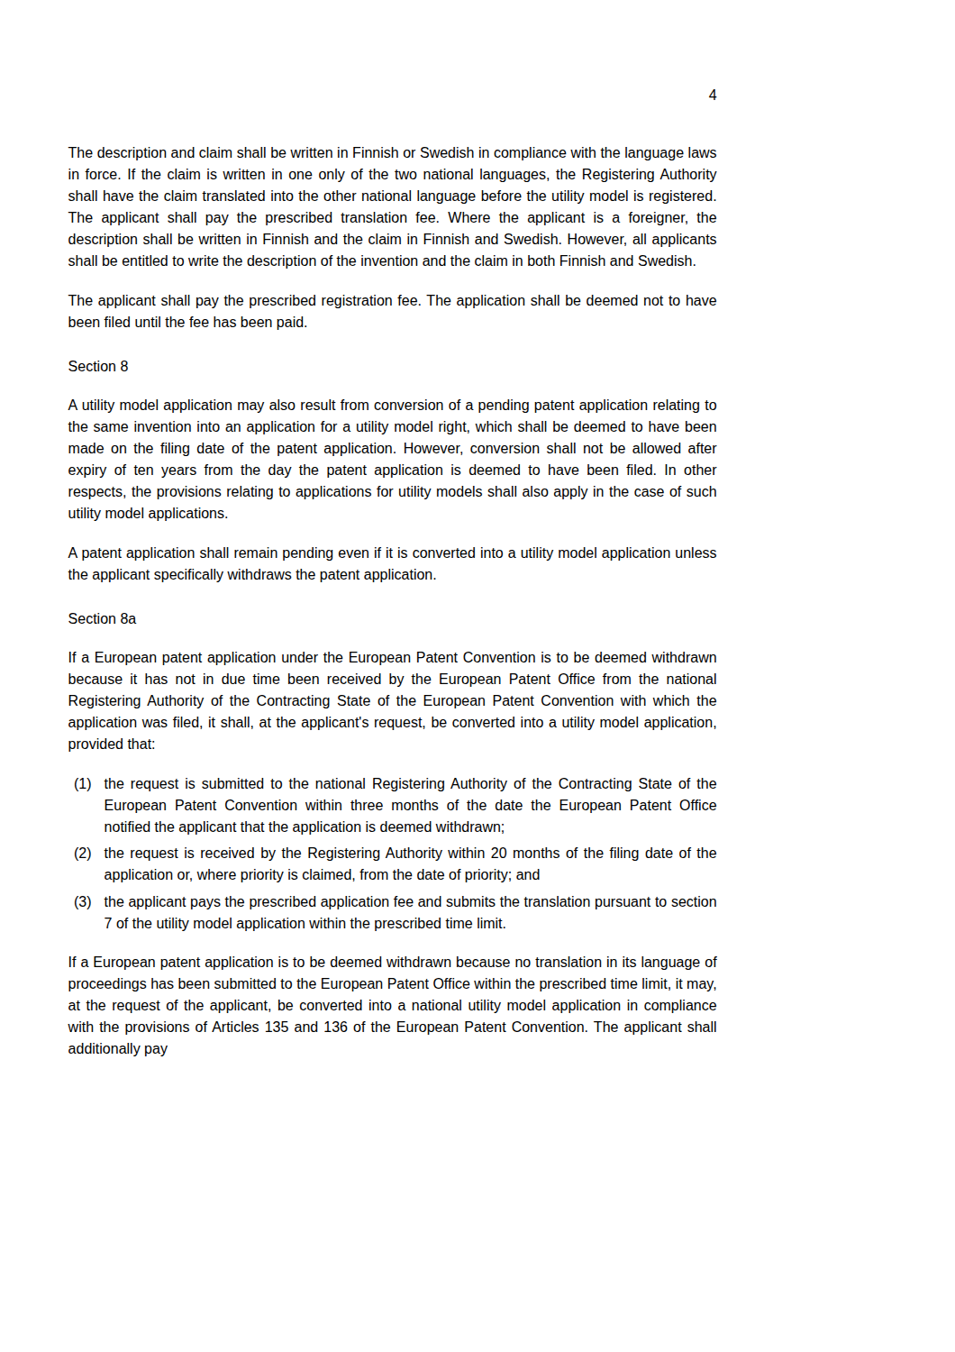4
The description and claim shall be written in Finnish or Swedish in compliance with the language laws in force. If the claim is written in one only of the two national languages, the Registering Authority shall have the claim translated into the other national language before the utility model is registered. The applicant shall pay the prescribed translation fee. Where the applicant is a foreigner, the description shall be written in Finnish and the claim in Finnish and Swedish. However, all applicants shall be entitled to write the description of the invention and the claim in both Finnish and Swedish.
The applicant shall pay the prescribed registration fee. The application shall be deemed not to have been filed until the fee has been paid.
Section 8
A utility model application may also result from conversion of a pending patent application relating to the same invention into an application for a utility model right, which shall be deemed to have been made on the filing date of the patent application. However, conversion shall not be allowed after expiry of ten years from the day the patent application is deemed to have been filed. In other respects, the provisions relating to applications for utility models shall also apply in the case of such utility model applications.
A patent application shall remain pending even if it is converted into a utility model application unless the applicant specifically withdraws the patent application.
Section 8a
If a European patent application under the European Patent Convention is to be deemed withdrawn because it has not in due time been received by the European Patent Office from the national Registering Authority of the Contracting State of the European Patent Convention with which the application was filed, it shall, at the applicant's request, be converted into a utility model application, provided that:
(1) the request is submitted to the national Registering Authority of the Contracting State of the European Patent Convention within three months of the date the European Patent Office notified the applicant that the application is deemed withdrawn;
(2) the request is received by the Registering Authority within 20 months of the filing date of the application or, where priority is claimed, from the date of priority; and
(3) the applicant pays the prescribed application fee and submits the translation pursuant to section 7 of the utility model application within the prescribed time limit.
If a European patent application is to be deemed withdrawn because no translation in its language of proceedings has been submitted to the European Patent Office within the prescribed time limit, it may, at the request of the applicant, be converted into a national utility model application in compliance with the provisions of Articles 135 and 136 of the European Patent Convention. The applicant shall additionally pay